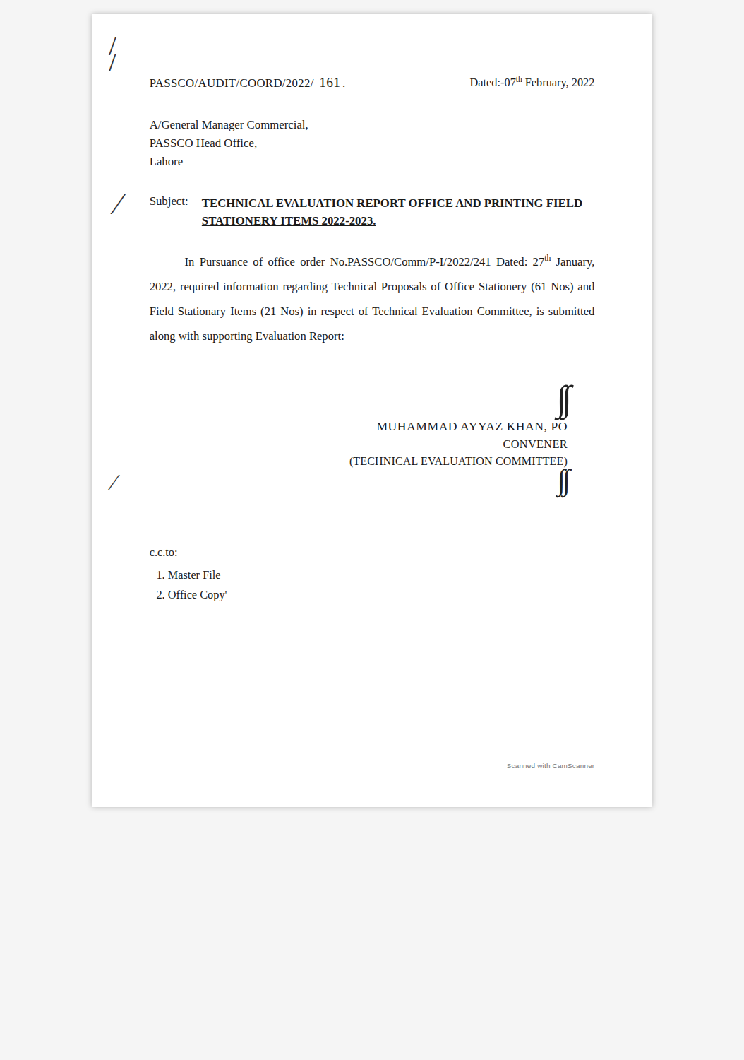/ /
PASSCO/AUDIT/COORD/2022/ 161.
Dated:-07th February, 2022
⁄
A/General Manager Commercial,
PASSCO Head Office,
Lahore
Subject:
Technical Evaluation Report Office and Printing Field Stationery Items 2022-2023.
In Pursuance of office order No.PASSCO/Comm/P-I/2022/241 Dated: 27th January, 2022, required information regarding Technical Proposals of Office Stationery (61 Nos) and Field Stationary Items (21 Nos) in respect of Technical Evaluation Committee, is submitted along with supporting Evaluation Report:
∫∫
MUHAMMAD AYYAZ KHAN, PO
CONVENER
(TECHNICAL EVALUATION COMMITTEE)
∫∫
⁄
c.c.to:
Master File
Office Copy'
Scanned with CamScanner